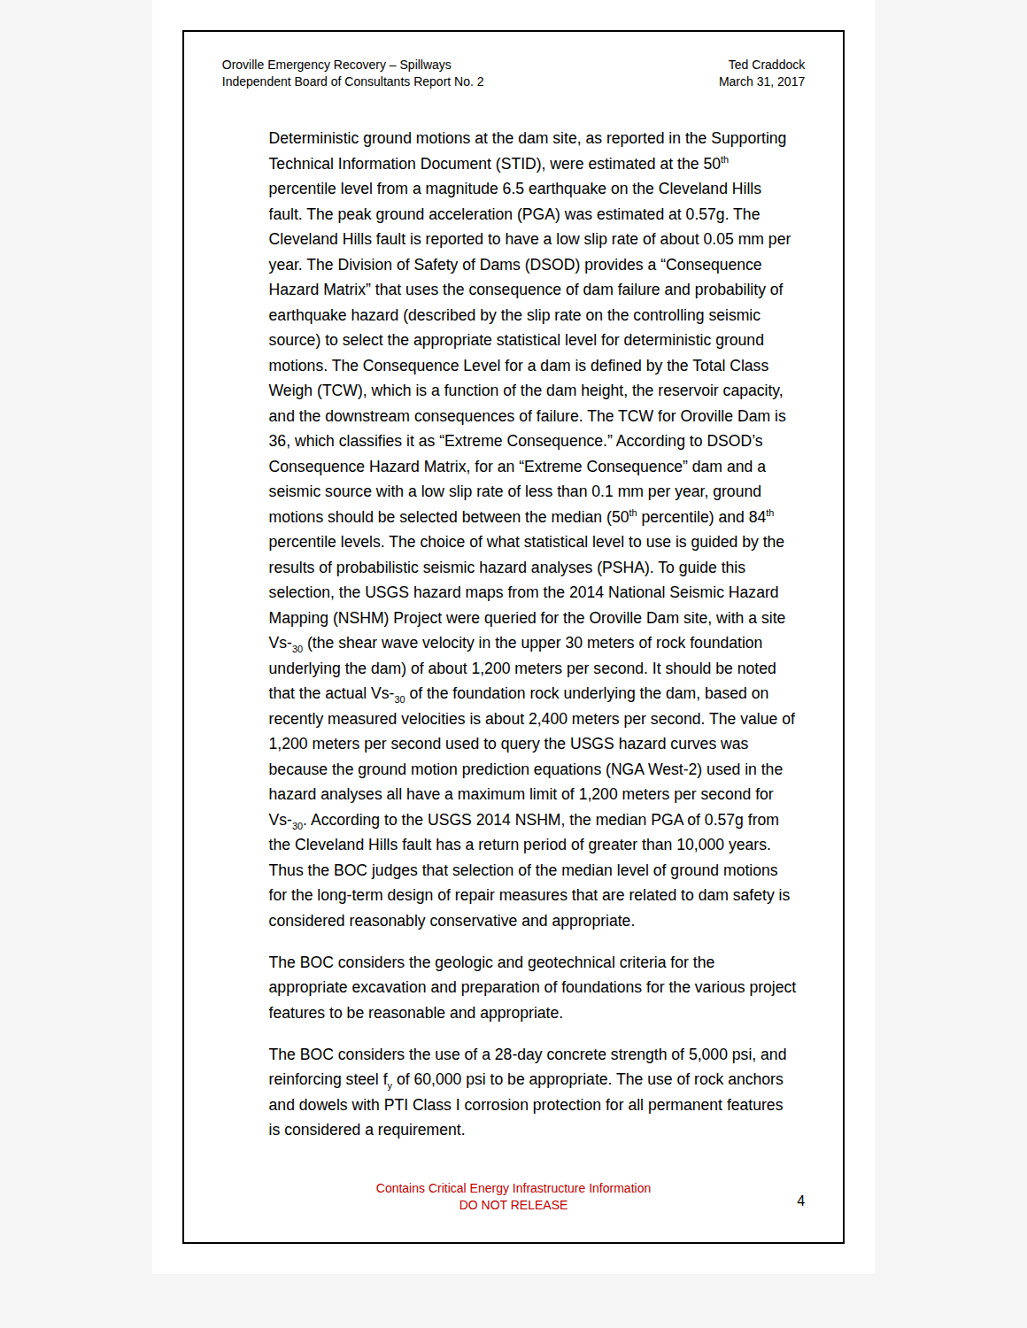Oroville Emergency Recovery – Spillways
Independent Board of Consultants Report No. 2
Ted Craddock
March 31, 2017
Deterministic ground motions at the dam site, as reported in the Supporting Technical Information Document (STID), were estimated at the 50th percentile level from a magnitude 6.5 earthquake on the Cleveland Hills fault. The peak ground acceleration (PGA) was estimated at 0.57g. The Cleveland Hills fault is reported to have a low slip rate of about 0.05 mm per year. The Division of Safety of Dams (DSOD) provides a “Consequence Hazard Matrix” that uses the consequence of dam failure and probability of earthquake hazard (described by the slip rate on the controlling seismic source) to select the appropriate statistical level for deterministic ground motions. The Consequence Level for a dam is defined by the Total Class Weigh (TCW), which is a function of the dam height, the reservoir capacity, and the downstream consequences of failure. The TCW for Oroville Dam is 36, which classifies it as “Extreme Consequence.” According to DSOD’s Consequence Hazard Matrix, for an “Extreme Consequence” dam and a seismic source with a low slip rate of less than 0.1 mm per year, ground motions should be selected between the median (50th percentile) and 84th percentile levels. The choice of what statistical level to use is guided by the results of probabilistic seismic hazard analyses (PSHA). To guide this selection, the USGS hazard maps from the 2014 National Seismic Hazard Mapping (NSHM) Project were queried for the Oroville Dam site, with a site Vs-30 (the shear wave velocity in the upper 30 meters of rock foundation underlying the dam) of about 1,200 meters per second. It should be noted that the actual Vs-30 of the foundation rock underlying the dam, based on recently measured velocities is about 2,400 meters per second. The value of 1,200 meters per second used to query the USGS hazard curves was because the ground motion prediction equations (NGA West-2) used in the hazard analyses all have a maximum limit of 1,200 meters per second for Vs-30. According to the USGS 2014 NSHM, the median PGA of 0.57g from the Cleveland Hills fault has a return period of greater than 10,000 years. Thus the BOC judges that selection of the median level of ground motions for the long-term design of repair measures that are related to dam safety is considered reasonably conservative and appropriate.
The BOC considers the geologic and geotechnical criteria for the appropriate excavation and preparation of foundations for the various project features to be reasonable and appropriate.
The BOC considers the use of a 28-day concrete strength of 5,000 psi, and reinforcing steel fy of 60,000 psi to be appropriate. The use of rock anchors and dowels with PTI Class I corrosion protection for all permanent features is considered a requirement.
Contains Critical Energy Infrastructure Information
DO NOT RELEASE
4